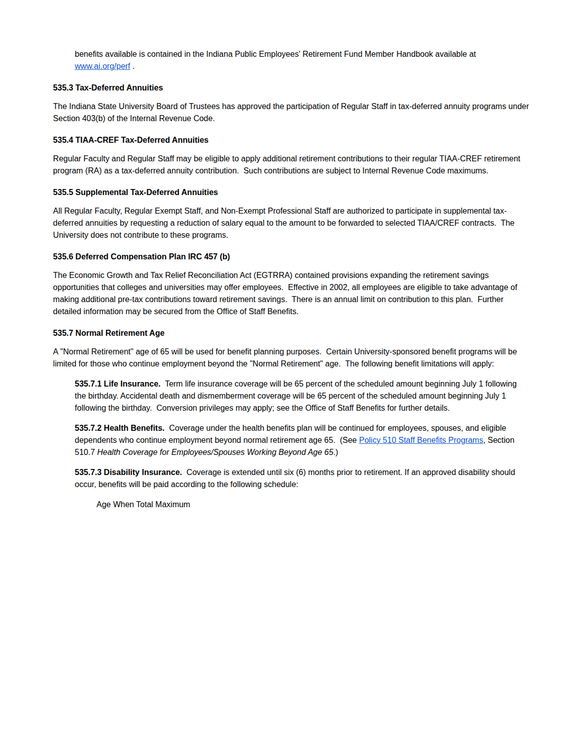benefits available is contained in the Indiana Public Employees' Retirement Fund Member Handbook available at www.ai.org/perf .
535.3 Tax-Deferred Annuities
The Indiana State University Board of Trustees has approved the participation of Regular Staff in tax-deferred annuity programs under Section 403(b) of the Internal Revenue Code.
535.4 TIAA-CREF Tax-Deferred Annuities
Regular Faculty and Regular Staff may be eligible to apply additional retirement contributions to their regular TIAA-CREF retirement program (RA) as a tax-deferred annuity contribution. Such contributions are subject to Internal Revenue Code maximums.
535.5 Supplemental Tax-Deferred Annuities
All Regular Faculty, Regular Exempt Staff, and Non-Exempt Professional Staff are authorized to participate in supplemental tax-deferred annuities by requesting a reduction of salary equal to the amount to be forwarded to selected TIAA/CREF contracts. The University does not contribute to these programs.
535.6 Deferred Compensation Plan IRC 457 (b)
The Economic Growth and Tax Relief Reconciliation Act (EGTRRA) contained provisions expanding the retirement savings opportunities that colleges and universities may offer employees. Effective in 2002, all employees are eligible to take advantage of making additional pre-tax contributions toward retirement savings. There is an annual limit on contribution to this plan. Further detailed information may be secured from the Office of Staff Benefits.
535.7 Normal Retirement Age
A "Normal Retirement" age of 65 will be used for benefit planning purposes. Certain University-sponsored benefit programs will be limited for those who continue employment beyond the "Normal Retirement" age. The following benefit limitations will apply:
535.7.1 Life Insurance. Term life insurance coverage will be 65 percent of the scheduled amount beginning July 1 following the birthday. Accidental death and dismemberment coverage will be 65 percent of the scheduled amount beginning July 1 following the birthday. Conversion privileges may apply; see the Office of Staff Benefits for further details.
535.7.2 Health Benefits. Coverage under the health benefits plan will be continued for employees, spouses, and eligible dependents who continue employment beyond normal retirement age 65. (See Policy 510 Staff Benefits Programs, Section 510.7 Health Coverage for Employees/Spouses Working Beyond Age 65.)
535.7.3 Disability Insurance. Coverage is extended until six (6) months prior to retirement. If an approved disability should occur, benefits will be paid according to the following schedule:
Age When Total Maximum